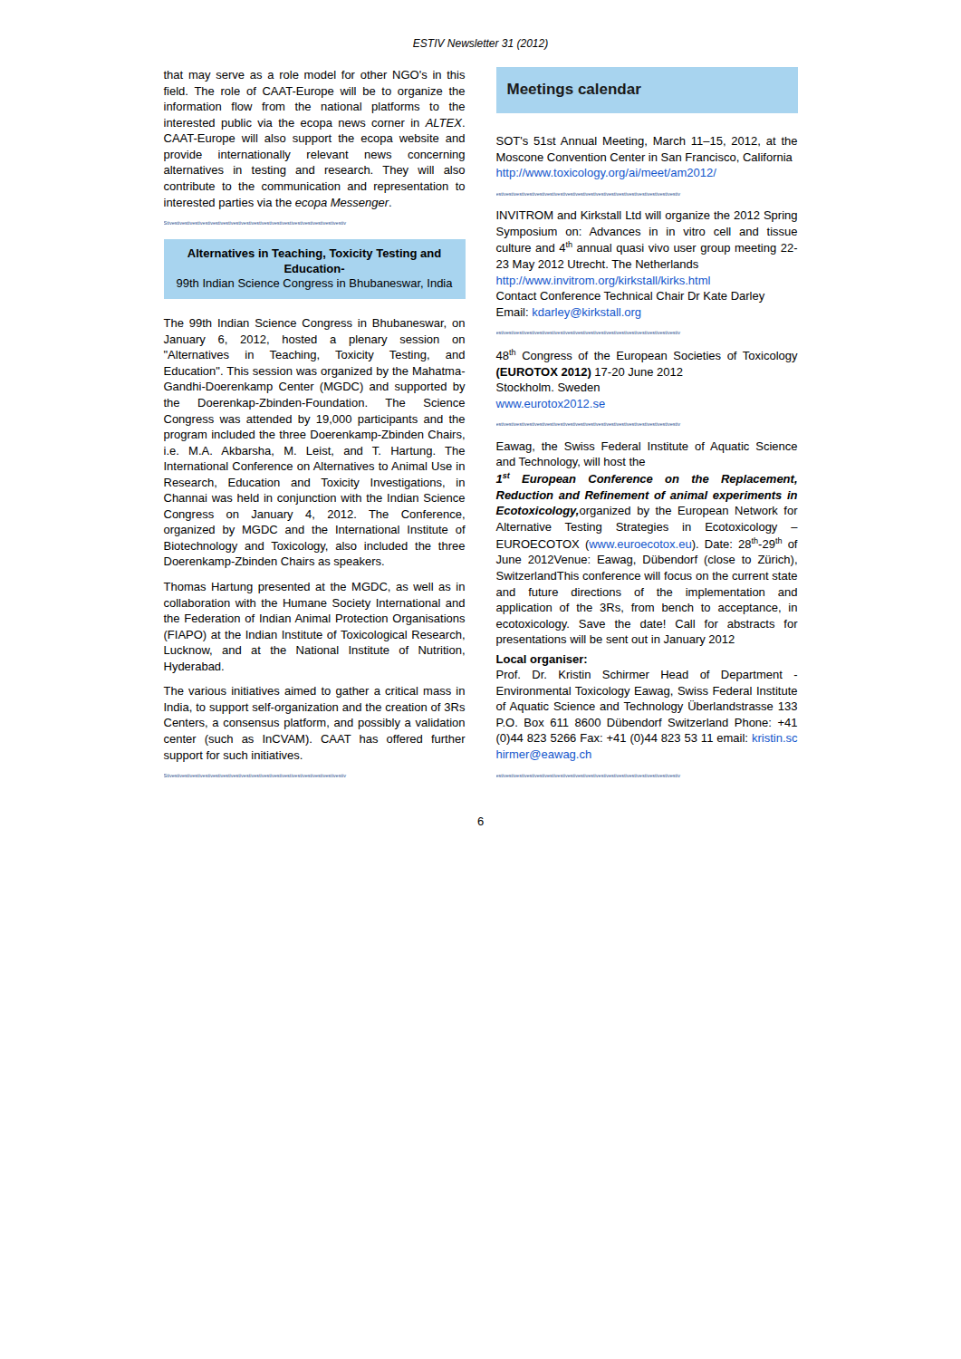ESTIV Newsletter 31 (2012)
that may serve as a role model for other NGO's in this field. The role of CAAT-Europe will be to organize the information flow from the national platforms to the interested public via the ecopa news corner in ALTEX. CAAT-Europe will also support the ecopa website and provide internationally relevant news concerning alternatives in testing and research. They will also contribute to the communication and representation to interested parties via the ecopa Messenger.
Stivestivestivestivestivestivestivestivestivestivestivestivestivestivestivestivestivestiv
Alternatives in Teaching, Toxicity Testing and Education-
99th Indian Science Congress in Bhubaneswar, India
The 99th Indian Science Congress in Bhubaneswar, on January 6, 2012, hosted a plenary session on "Alternatives in Teaching, Toxicity Testing, and Education". This session was organized by the Mahatma-Gandhi-Doerenkamp Center (MGDC) and supported by the Doerenkap-Zbinden-Foundation. The Science Congress was attended by 19,000 participants and the program included the three Doerenkamp-Zbinden Chairs, i.e. M.A. Akbarsha, M. Leist, and T. Hartung. The International Conference on Alternatives to Animal Use in Research, Education and Toxicity Investigations, in Channai was held in conjunction with the Indian Science Congress on January 4, 2012. The Conference, organized by MGDC and the International Institute of Biotechnology and Toxicology, also included the three Doerenkamp-Zbinden Chairs as speakers.
Thomas Hartung presented at the MGDC, as well as in collaboration with the Humane Society International and the Federation of Indian Animal Protection Organisations (FIAPO) at the Indian Institute of Toxicological Research, Lucknow, and at the National Institute of Nutrition, Hyderabad.
The various initiatives aimed to gather a critical mass in India, to support self-organization and the creation of 3Rs Centers, a consensus platform, and possibly a validation center (such as InCVAM). CAAT has offered further support for such initiatives.
Stivestivestivestivestivestivestivestivestivestivestivestivestivestivestivestivestivestiv
Meetings calendar
SOT's 51st Annual Meeting, March 11–15, 2012, at the Moscone Convention Center in San Francisco, California
http://www.toxicology.org/ai/meet/am2012/
estivestivestivestivestivestivestivestivestivestivestivestivestivestivestivestivestivestiv
INVITROM and Kirkstall Ltd will organize the 2012 Spring Symposium on: Advances in in vitro cell and tissue culture and 4th annual quasi vivo user group meeting 22-23 May 2012 Utrecht. The Netherlands
http://www.invitrom.org/kirkstall/kirks.html
Contact Conference Technical Chair Dr Kate Darley
Email: kdarley@kirkstall.org
estivestivestivestivestivestivestivestivestivestivestivestivestivestivestivestivestivestiv
48th Congress of the European Societies of Toxicology (EUROTOX 2012) 17-20 June 2012
Stockholm. Sweden
www.eurotox2012.se
estivestivestivestivestivestivestivestivestivestivestivestivestivestivestivestivestivestiv
Eawag, the Swiss Federal Institute of Aquatic Science and Technology, will host the
1st European Conference on the Replacement, Reduction and Refinement of animal experiments in Ecotoxicology, organized by the European Network for Alternative Testing Strategies in Ecotoxicology – EUROECOTOX (www.euroecotox.eu). Date: 28th-29th of June 2012Venue: Eawag, Dübendorf (close to Zürich), SwitzerlandThis conference will focus on the current state and future directions of the implementation and application of the 3Rs, from bench to acceptance, in ecotoxicology. Save the date! Call for abstracts for presentations will be sent out in January 2012
Local organiser:
Prof. Dr. Kristin Schirmer Head of Department - Environmental Toxicology Eawag, Swiss Federal Institute of Aquatic Science and Technology Überlandstrasse 133 P.O. Box 611 8600 Dübendorf Switzerland Phone: +41 (0)44 823 5266 Fax: +41 (0)44 823 53 11 email: kristin.schirmer@eawag.ch
estivestivestivestivestivestivestivestivestivestivestivestivestivestivestivestivestivestiv
6